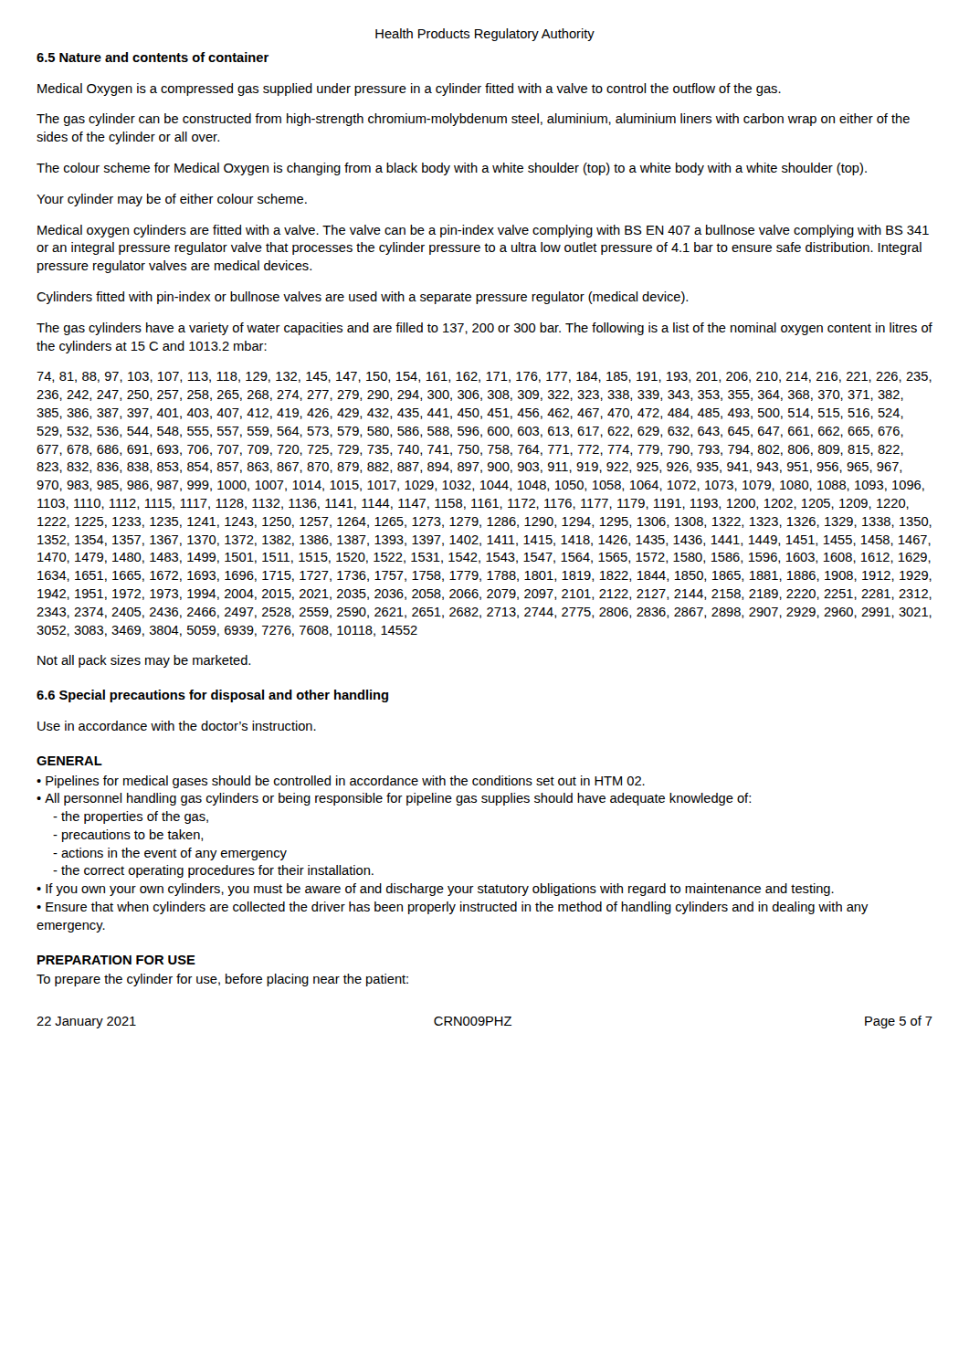Health Products Regulatory Authority
6.5 Nature and contents of container
Medical Oxygen is a compressed gas supplied under pressure in a cylinder fitted with a valve to control the outflow of the gas.
The gas cylinder can be constructed from high-strength chromium-molybdenum steel, aluminium, aluminium liners with carbon wrap on either of the sides of the cylinder or all over.
The colour scheme for Medical Oxygen is changing from a black body with a white shoulder (top) to a white body with a white shoulder (top).
Your cylinder may be of either colour scheme.
Medical oxygen cylinders are fitted with a valve. The valve can be a pin-index valve complying with BS EN 407 a bullnose valve complying with BS 341 or an integral pressure regulator valve that processes the cylinder pressure to a ultra low outlet pressure of 4.1 bar to ensure safe distribution. Integral pressure regulator valves are medical devices.
Cylinders fitted with pin-index or bullnose valves are used with a separate pressure regulator (medical device).
The gas cylinders have a variety of water capacities and are filled to 137, 200 or 300 bar. The following is a list of the nominal oxygen content in litres of the cylinders at 15 C and 1013.2 mbar:
74, 81, 88, 97, 103, 107, 113, 118, 129, 132, 145, 147, 150, 154, 161, 162, 171, 176, 177, 184, 185, 191, 193, 201, 206, 210, 214, 216, 221, 226, 235, 236, 242, 247, 250, 257, 258, 265, 268, 274, 277, 279, 290, 294, 300, 306, 308, 309, 322, 323, 338, 339, 343, 353, 355, 364, 368, 370, 371, 382, 385, 386, 387, 397, 401, 403, 407, 412, 419, 426, 429, 432, 435, 441, 450, 451, 456, 462, 467, 470, 472, 484, 485, 493, 500, 514, 515, 516, 524, 529, 532, 536, 544, 548, 555, 557, 559, 564, 573, 579, 580, 586, 588, 596, 600, 603, 613, 617, 622, 629, 632, 643, 645, 647, 661, 662, 665, 676, 677, 678, 686, 691, 693, 706, 707, 709, 720, 725, 729, 735, 740, 741, 750, 758, 764, 771, 772, 774, 779, 790, 793, 794, 802, 806, 809, 815, 822, 823, 832, 836, 838, 853, 854, 857, 863, 867, 870, 879, 882, 887, 894, 897, 900, 903, 911, 919, 922, 925, 926, 935, 941, 943, 951, 956, 965, 967, 970, 983, 985, 986, 987, 999, 1000, 1007, 1014, 1015, 1017, 1029, 1032, 1044, 1048, 1050, 1058, 1064, 1072, 1073, 1079, 1080, 1088, 1093, 1096, 1103, 1110, 1112, 1115, 1117, 1128, 1132, 1136, 1141, 1144, 1147, 1158, 1161, 1172, 1176, 1177, 1179, 1191, 1193, 1200, 1202, 1205, 1209, 1220, 1222, 1225, 1233, 1235, 1241, 1243, 1250, 1257, 1264, 1265, 1273, 1279, 1286, 1290, 1294, 1295, 1306, 1308, 1322, 1323, 1326, 1329, 1338, 1350, 1352, 1354, 1357, 1367, 1370, 1372, 1382, 1386, 1387, 1393, 1397, 1402, 1411, 1415, 1418, 1426, 1435, 1436, 1441, 1449, 1451, 1455, 1458, 1467, 1470, 1479, 1480, 1483, 1499, 1501, 1511, 1515, 1520, 1522, 1531, 1542, 1543, 1547, 1564, 1565, 1572, 1580, 1586, 1596, 1603, 1608, 1612, 1629, 1634, 1651, 1665, 1672, 1693, 1696, 1715, 1727, 1736, 1757, 1758, 1779, 1788, 1801, 1819, 1822, 1844, 1850, 1865, 1881, 1886, 1908, 1912, 1929, 1942, 1951, 1972, 1973, 1994, 2004, 2015, 2021, 2035, 2036, 2058, 2066, 2079, 2097, 2101, 2122, 2127, 2144, 2158, 2189, 2220, 2251, 2281, 2312, 2343, 2374, 2405, 2436, 2466, 2497, 2528, 2559, 2590, 2621, 2651, 2682, 2713, 2744, 2775, 2806, 2836, 2867, 2898, 2907, 2929, 2960, 2991, 3021, 3052, 3083, 3469, 3804, 5059, 6939, 7276, 7608, 10118, 14552
Not all pack sizes may be marketed.
6.6 Special precautions for disposal and other handling
Use in accordance with the doctor’s instruction.
GENERAL
Pipelines for medical gases should be controlled in accordance with the conditions set out in HTM 02.
All personnel handling gas cylinders or being responsible for pipeline gas supplies should have adequate knowledge of:
the properties of the gas,
precautions to be taken,
actions in the event of any emergency
the correct operating procedures for their installation.
If you own your own cylinders, you must be aware of and discharge your statutory obligations with regard to maintenance and testing.
Ensure that when cylinders are collected the driver has been properly instructed in the method of handling cylinders and in dealing with any emergency.
PREPARATION FOR USE
To prepare the cylinder for use, before placing near the patient:
22 January 2021
CRN009PHZ
Page 5 of 7